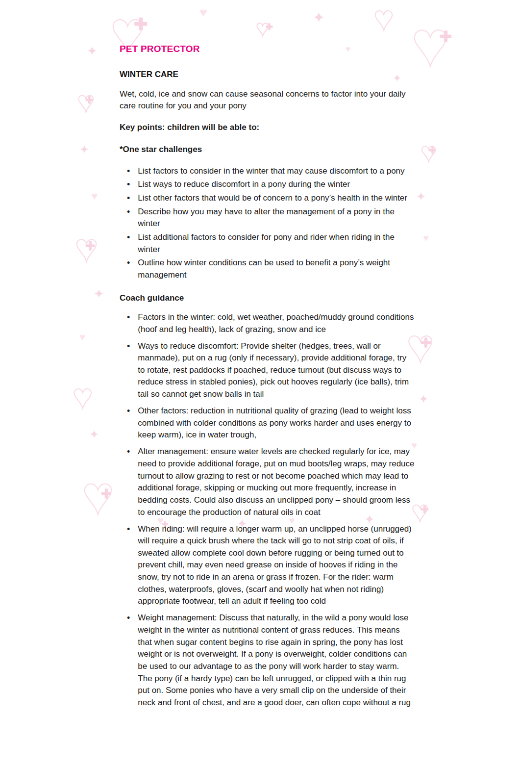♥
✚
♥
♥
✚
✦
♥
♥
✚
✦
♥
✚
✦
♥
♥
✚
✦
♥
♥
✦
♥
✚
♥
✚
✦
♥
✦
♥
✚
♥
✚
✦
♥
♥
✚
✦
♥
✦
♥
PET PROTECTOR
WINTER CARE
Wet, cold, ice and snow can cause seasonal concerns to factor into your daily care routine for you and your pony
Key points: children will be able to:
*One star challenges
List factors to consider in the winter that may cause discomfort to a pony
List ways to reduce discomfort in a pony during the winter
List other factors that would be of concern to a pony’s health in the winter
Describe how you may have to alter the management of a pony in the winter
List additional factors to consider for pony and rider when riding in the winter
Outline how winter conditions can be used to benefit a pony’s weight management
Coach guidance
Factors in the winter: cold, wet weather, poached/muddy ground conditions (hoof and leg health), lack of grazing, snow and ice
Ways to reduce discomfort: Provide shelter (hedges, trees, wall or manmade), put on a rug (only if necessary), provide additional forage, try to rotate, rest paddocks if poached, reduce turnout (but discuss ways to reduce stress in stabled ponies), pick out hooves regularly (ice balls), trim tail so cannot get snow balls in tail
Other factors: reduction in nutritional quality of grazing (lead to weight loss combined with colder conditions as pony works harder and uses energy to keep warm), ice in water trough,
Alter management: ensure water levels are checked regularly for ice, may need to provide additional forage, put on mud boots/leg wraps, may reduce turnout to allow grazing to rest or not become poached which may lead to additional forage, skipping or mucking out more frequently, increase in bedding costs. Could also discuss an unclipped pony – should groom less to encourage the production of natural oils in coat
When riding: will require a longer warm up, an unclipped horse (unrugged) will require a quick brush where the tack will go to not strip coat of oils, if sweated allow complete cool down before rugging or being turned out to prevent chill, may even need grease on inside of hooves if riding in the snow, try not to ride in an arena or grass if frozen. For the rider: warm clothes, waterproofs, gloves, (scarf and woolly hat when not riding) appropriate footwear, tell an adult if feeling too cold
Weight management: Discuss that naturally, in the wild a pony would lose weight in the winter as nutritional content of grass reduces. This means that when sugar content begins to rise again in spring, the pony has lost weight or is not overweight. If a pony is overweight, colder conditions can be used to our advantage to as the pony will work harder to stay warm. The pony (if a hardy type) can be left unrugged, or clipped with a thin rug put on. Some ponies who have a very small clip on the underside of their neck and front of chest, and are a good doer, can often cope without a rug